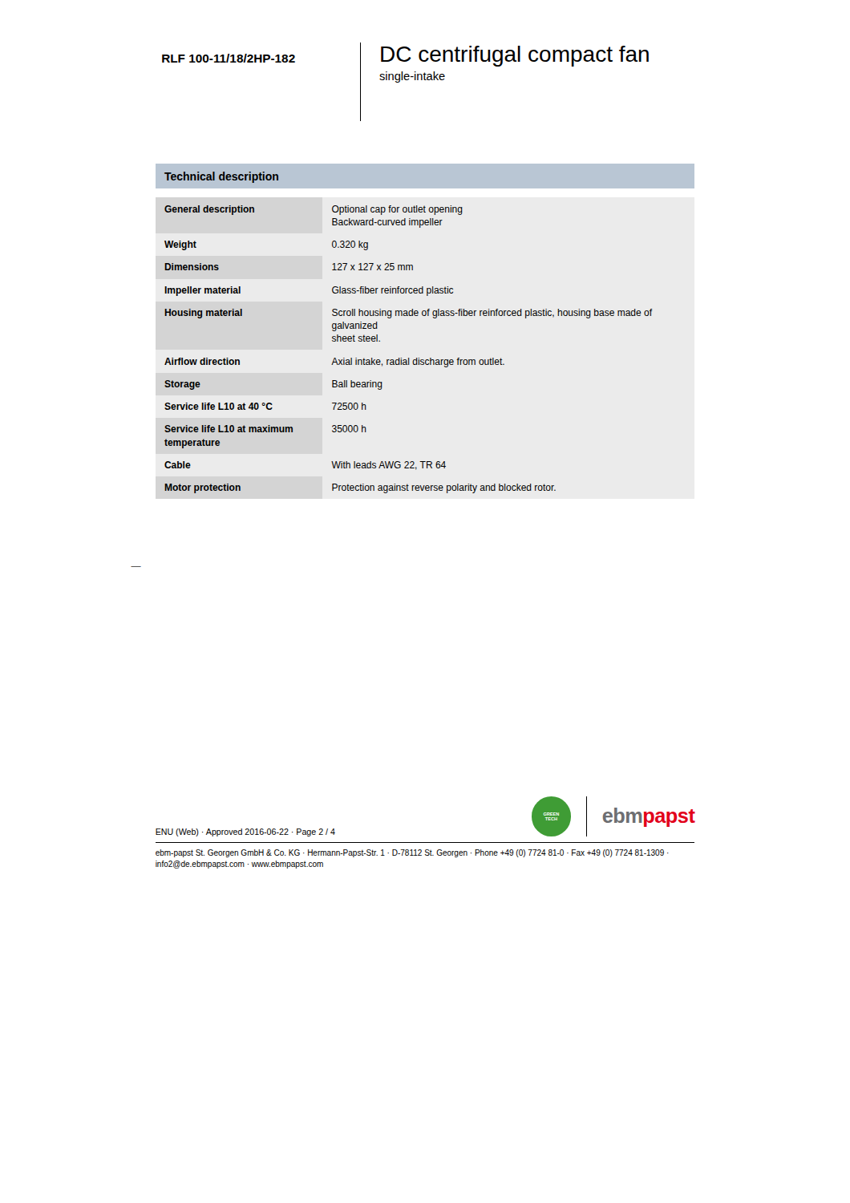RLF 100-11/18/2HP-182
DC centrifugal compact fan
single-intake
Technical description
| General description | Optional cap for outlet opening Backward-curved impeller |
| Weight | 0.320 kg |
| Dimensions | 127 x 127 x 25 mm |
| Impeller material | Glass-fiber reinforced plastic |
| Housing material | Scroll housing made of glass-fiber reinforced plastic, housing base made of galvanized sheet steel. |
| Airflow direction | Axial intake, radial discharge from outlet. |
| Storage | Ball bearing |
| Service life L10 at 40 °C | 72500 h |
| Service life L10 at maximum temperature | 35000 h |
| Cable | With leads AWG 22, TR 64 |
| Motor protection | Protection against reverse polarity and blocked rotor. |
—
ENU (Web) · Approved 2016-06-22 · Page 2 / 4
GREEN
TECH
ebm papst
ebm-papst St. Georgen GmbH & Co. KG · Hermann-Papst-Str. 1 · D-78112 St. Georgen · Phone +49 (0) 7724 81-0 · Fax +49 (0) 7724 81-1309 · info2@de.ebmpapst.com · www.ebmpapst.com